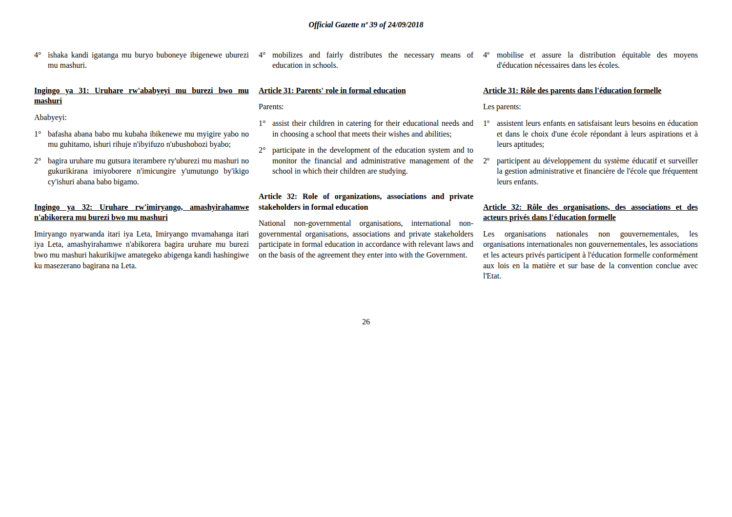Official Gazette nº 39 of 24/09/2018
| 4° ishaka kandi igatanga mu buryo buboneye ibigenewe uburezi mu mashuri. Ingingo ya 31: Uruhare rw'ababyeyi mu burezi bwo mu mashuri Ababyeyi: 1° bafasha abana babo mu kubaha ibikenewe mu myigire yabo no mu guhitamo, ishuri rihuje n'ibyifuzo n'ubushobozi byabo; 2° bagira uruhare mu gutsura iterambere ry'uburezi mu mashuri no gukurikirana imiyoborere n'imicungire y'umutungo by'ikigo cy'ishuri abana babo bigamo. Ingingo ya 32: Uruhare rw'imiryango, amashyirahamwe n'abikorera mu burezi bwo mu mashuri Imiryango nyarwanda itari iya Leta, Imiryango mvamahanga itari iya Leta, amashyirahamwe n'abikorera bagira uruhare mu burezi bwo mu mashuri hakurikijwe amategeko abigenga kandi hashingiwe ku masezerano bagirana na Leta. | 4° mobilizes and fairly distributes the necessary means of education in schools. Article 31: Parents' role in formal education Parents: 1° assist their children in catering for their educational needs and in choosing a school that meets their wishes and abilities; 2° participate in the development of the education system and to monitor the financial and administrative management of the school in which their children are studying. Article 32: Role of organizations, associations and private stakeholders in formal education National non-governmental organisations, international non-governmental organisations, associations and private stakeholders participate in formal education in accordance with relevant laws and on the basis of the agreement they enter into with the Government. | 4º mobilise et assure la distribution équitable des moyens d'éducation nécessaires dans les écoles. Article 31: Rôle des parents dans l'éducation formelle Les parents: 1º assistent leurs enfants en satisfaisant leurs besoins en éducation et dans le choix d'une école répondant à leurs aspirations et à leurs aptitudes; 2º participent au développement du système éducatif et surveiller la gestion administrative et financière de l'école que fréquentent leurs enfants. Article 32: Rôle des organisations, des associations et des acteurs privés dans l'éducation formelle Les organisations nationales non gouvernementales, les organisations internationales non gouvernementales, les associations et les acteurs privés participent à l'éducation formelle conformément aux lois en la matière et sur base de la convention conclue avec l'Etat. |
26